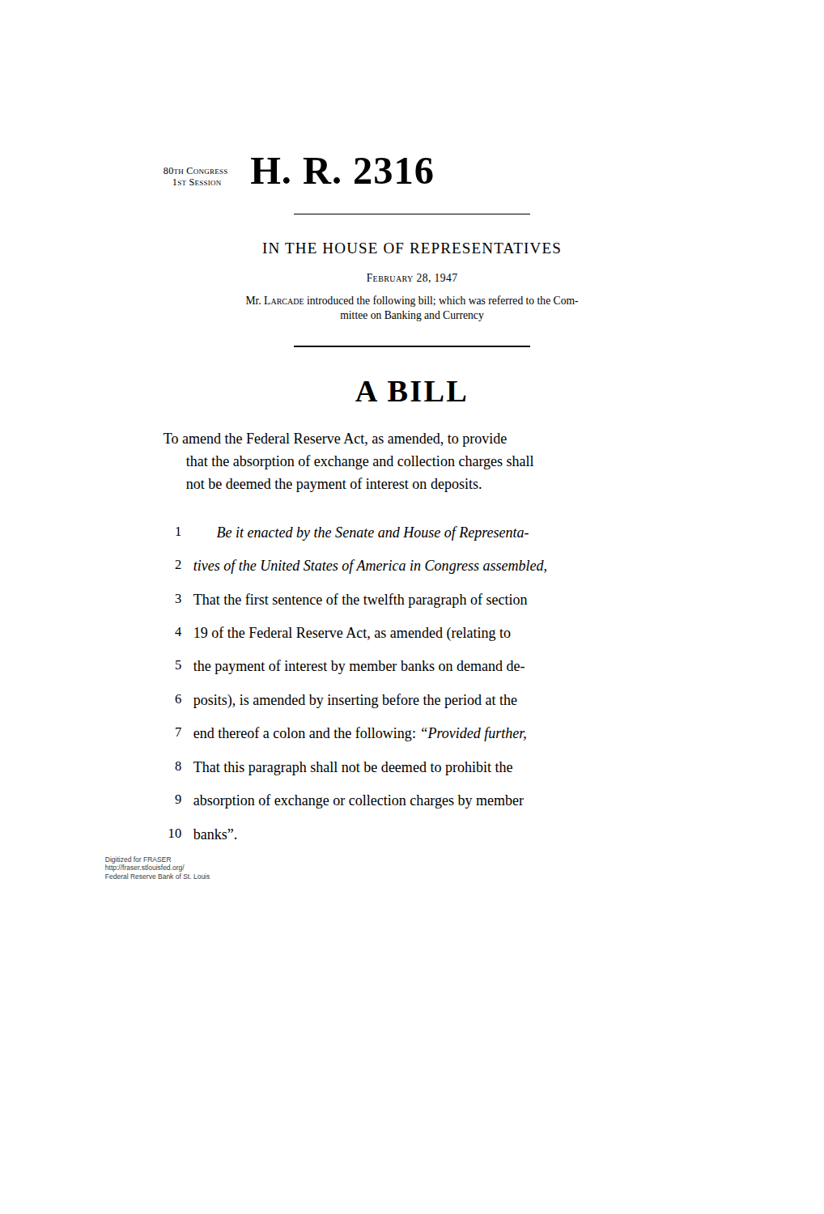80th Congress 1st Session
H. R. 2316
IN THE HOUSE OF REPRESENTATIVES
February 28, 1947
Mr. Larcade introduced the following bill; which was referred to the Com-
mittee on Banking and Currency
A BILL
To amend the Federal Reserve Act, as amended, to provide that the absorption of exchange and collection charges shall not be deemed the payment of interest on deposits.
Be it enacted by the Senate and House of Representa-
tives of the United States of America in Congress assembled,
That the first sentence of the twelfth paragraph of section
19 of the Federal Reserve Act, as amended (relating to
the payment of interest by member banks on demand de-
posits), is amended by inserting before the period at the
end thereof a colon and the following: “Provided further,
That this paragraph shall not be deemed to prohibit the
absorption of exchange or collection charges by member
banks”.
Digitized for FRASER
http://fraser.stlouisfed.org/
Federal Reserve Bank of St. Louis